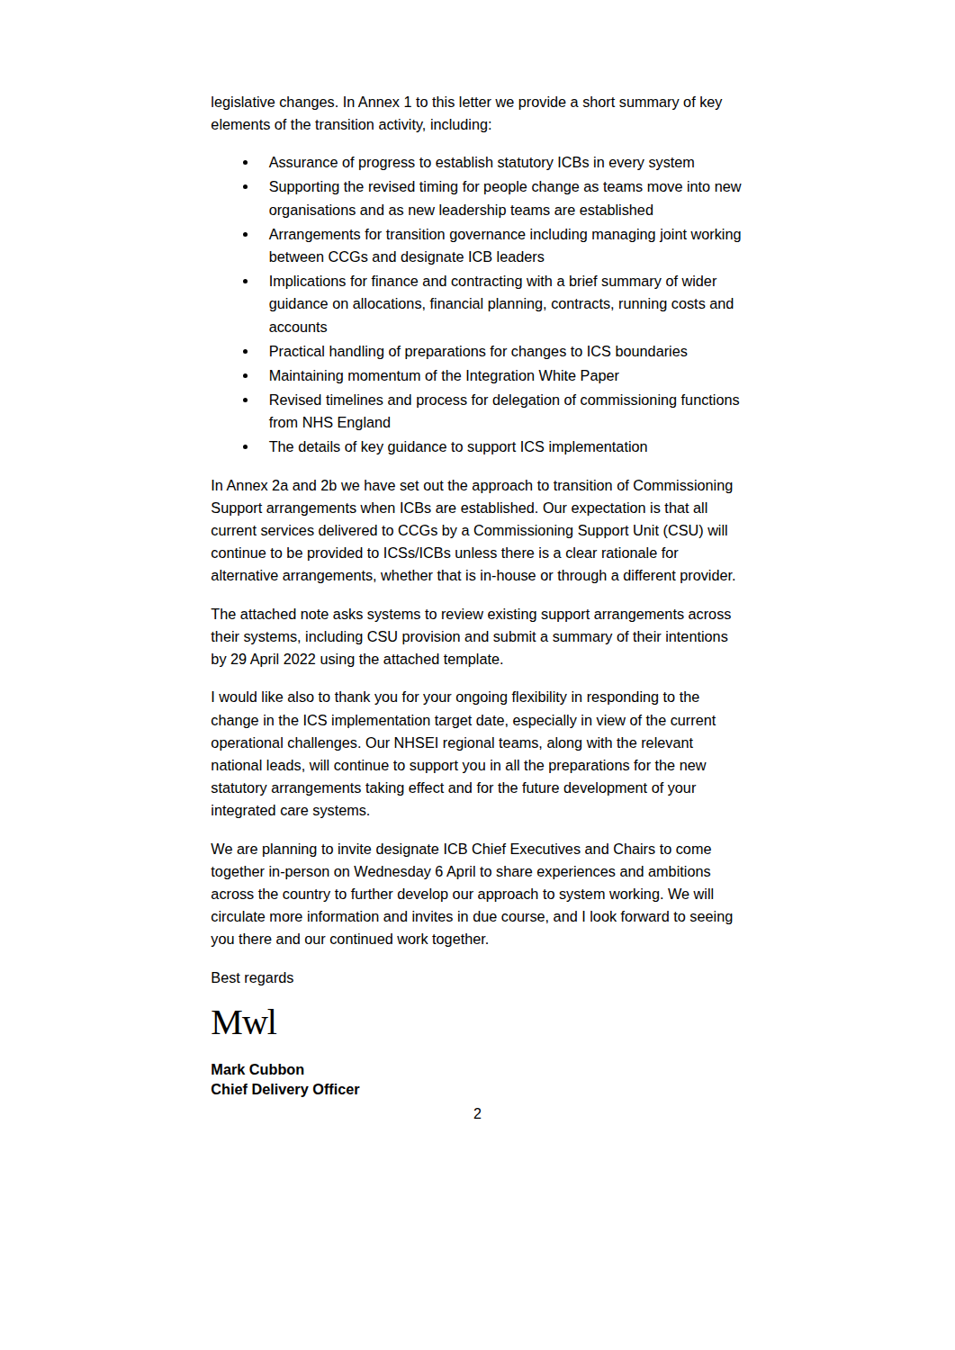legislative changes. In Annex 1 to this letter we provide a short summary of key elements of the transition activity, including:
Assurance of progress to establish statutory ICBs in every system
Supporting the revised timing for people change as teams move into new organisations and as new leadership teams are established
Arrangements for transition governance including managing joint working between CCGs and designate ICB leaders
Implications for finance and contracting with a brief summary of wider guidance on allocations, financial planning, contracts, running costs and accounts
Practical handling of preparations for changes to ICS boundaries
Maintaining momentum of the Integration White Paper
Revised timelines and process for delegation of commissioning functions from NHS England
The details of key guidance to support ICS implementation
In Annex 2a and 2b we have set out the approach to transition of Commissioning Support arrangements when ICBs are established. Our expectation is that all current services delivered to CCGs by a Commissioning Support Unit (CSU) will continue to be provided to ICSs/ICBs unless there is a clear rationale for alternative arrangements, whether that is in-house or through a different provider.
The attached note asks systems to review existing support arrangements across their systems, including CSU provision and submit a summary of their intentions by 29 April 2022 using the attached template.
I would like also to thank you for your ongoing flexibility in responding to the change in the ICS implementation target date, especially in view of the current operational challenges. Our NHSEI regional teams, along with the relevant national leads, will continue to support you in all the preparations for the new statutory arrangements taking effect and for the future development of your integrated care systems.
We are planning to invite designate ICB Chief Executives and Chairs to come together in-person on Wednesday 6 April to share experiences and ambitions across the country to further develop our approach to system working. We will circulate more information and invites in due course, and I look forward to seeing you there and our continued work together.
Best regards
Mwl
Mark Cubbon
Chief Delivery Officer
2